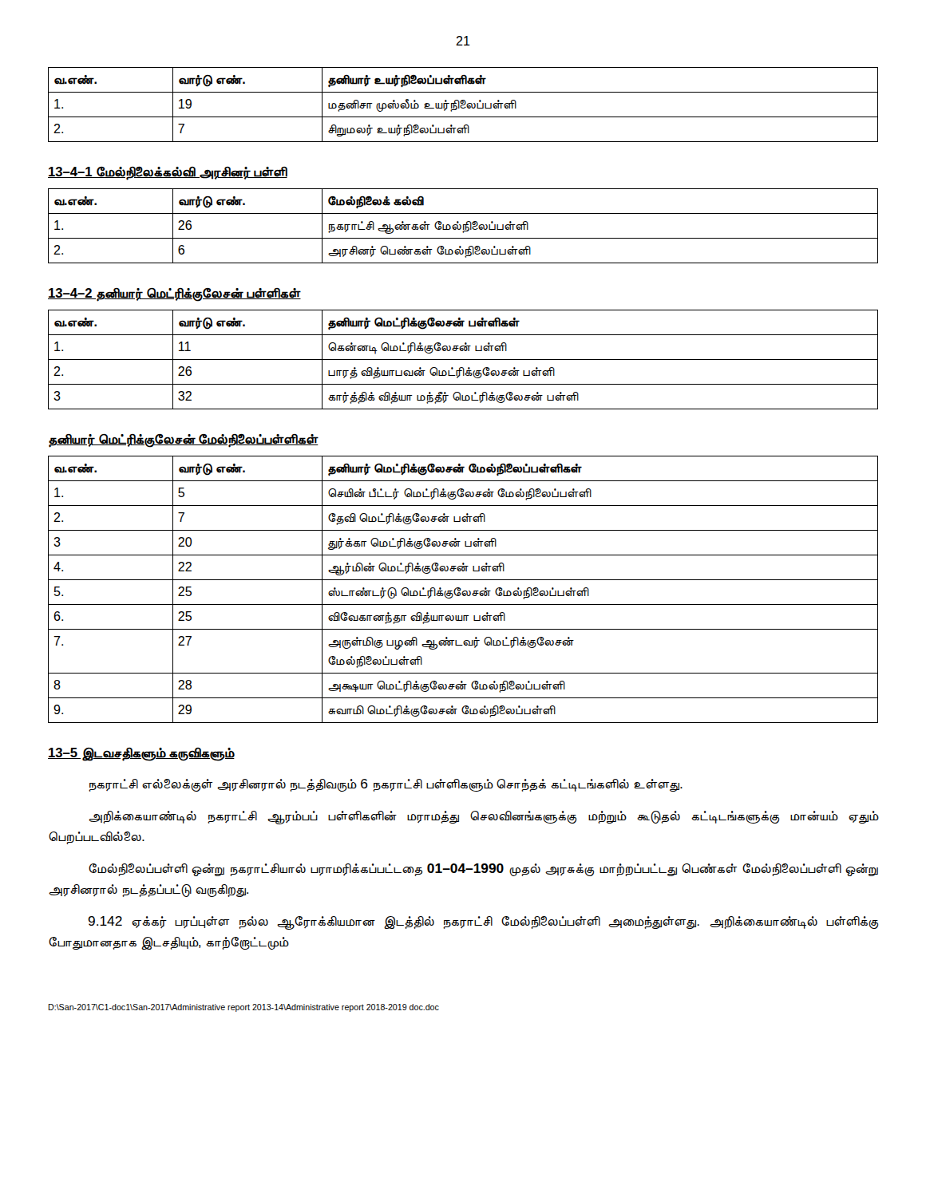21
| வ.எண். | வார்டு எண். | தனியார் உயர்நிலைப்பள்ளிகள் |
| --- | --- | --- |
| 1. | 19 | மதனிசா முஸ்லீம் உயர்நிலைப்பள்ளி |
| 2. | 7 | சிறுமலர் உயர்நிலைப்பள்ளி |
13–4–1 மேல்நிலைக்கல்வி அரசினர் பள்ளி
| வ.எண். | வார்டு எண். | மேல்நிலைக் கல்வி |
| --- | --- | --- |
| 1. | 26 | நகராட்சி ஆண்கள் மேல்நிலைப்பள்ளி |
| 2. | 6 | அரசினர் பெண்கள் மேல்நிலைப்பள்ளி |
13–4–2 தனியார் மெட்ரிக்குலேசன் பள்ளிகள்
| வ.எண். | வார்டு எண். | தனியார் மெட்ரிக்குலேசன் பள்ளிகள் |
| --- | --- | --- |
| 1. | 11 | கென்னடி மெட்ரிக்குலேசன் பள்ளி |
| 2. | 26 | பாரத் வித்யாபவன் மெட்ரிக்குலேசன் பள்ளி |
| 3 | 32 | கார்த்திக் வித்யா மந்தீர் மெட்ரிக்குலேசன் பள்ளி |
தனியார் மெட்ரிக்குலேசன் மேல்நிலைப்பள்ளிகள்
| வ.எண். | வார்டு எண். | தனியார் மெட்ரிக்குலேசன் மேல்நிலைப்பள்ளிகள் |
| --- | --- | --- |
| 1. | 5 | செயின் பீட்டர் மெட்ரிக்குலேசன் மேல்நிலைப்பள்ளி |
| 2. | 7 | தேவி மெட்ரிக்குலேசன் பள்ளி |
| 3 | 20 | துர்க்கா மெட்ரிக்குலேசன் பள்ளி |
| 4. | 22 | ஆர்மின் மெட்ரிக்குலேசன் பள்ளி |
| 5. | 25 | ஸ்டாண்டர்டு மெட்ரிக்குலேசன் மேல்நிலைப்பள்ளி |
| 6. | 25 | விவேகானந்தா வித்யாலயா பள்ளி |
| 7. | 27 | அருள்மிகு பழனி ஆண்டவர் மெட்ரிக்குலேசன் மேல்நிலைப்பள்ளி |
| 8 | 28 | அக்ஷயா மெட்ரிக்குலேசன் மேல்நிலைப்பள்ளி |
| 9. | 29 | சுவாமி மெட்ரிக்குலேசன் மேல்நிலைப்பள்ளி |
13–5 இடவசதிகளும் கருவிகளும்
நகராட்சி எல்லைக்குள் அரசினரால் நடத்திவரும் 6 நகராட்சி பள்ளிகளும் சொந்தக் கட்டிடங்களில் உள்ளது.
அறிக்கையாண்டில் நகராட்சி ஆரம்பப் பள்ளிகளின் மராமத்து செலவினங்களுக்கு மற்றும் கூடுதல் கட்டிடங்களுக்கு மான்யம் ஏதும் பெறப்படவில்லை.
மேல்நிலைப்பள்ளி ஒன்று நகராட்சியால் பராமரிக்கப்பட்டதை 01–04–1990 முதல் அரசுக்கு மாற்றப்பட்டது பெண்கள் மேல்நிலைப்பள்ளி ஒன்று அரசினரால் நடத்தப்பட்டு வருகிறது.
9.142 ஏக்கர் பரப்புள்ள நல்ல ஆரோக்கியமான இடத்தில் நகராட்சி மேல்நிலைப்பள்ளி அமைந்துள்ளது. அறிக்கையாண்டில் பள்ளிக்கு போதுமானதாக இடசதியும், காற்றோட்டமும்
D:\San-2017\C1-doc1\San-2017\Administrative report 2013-14\Administrative report 2018-2019 doc.doc